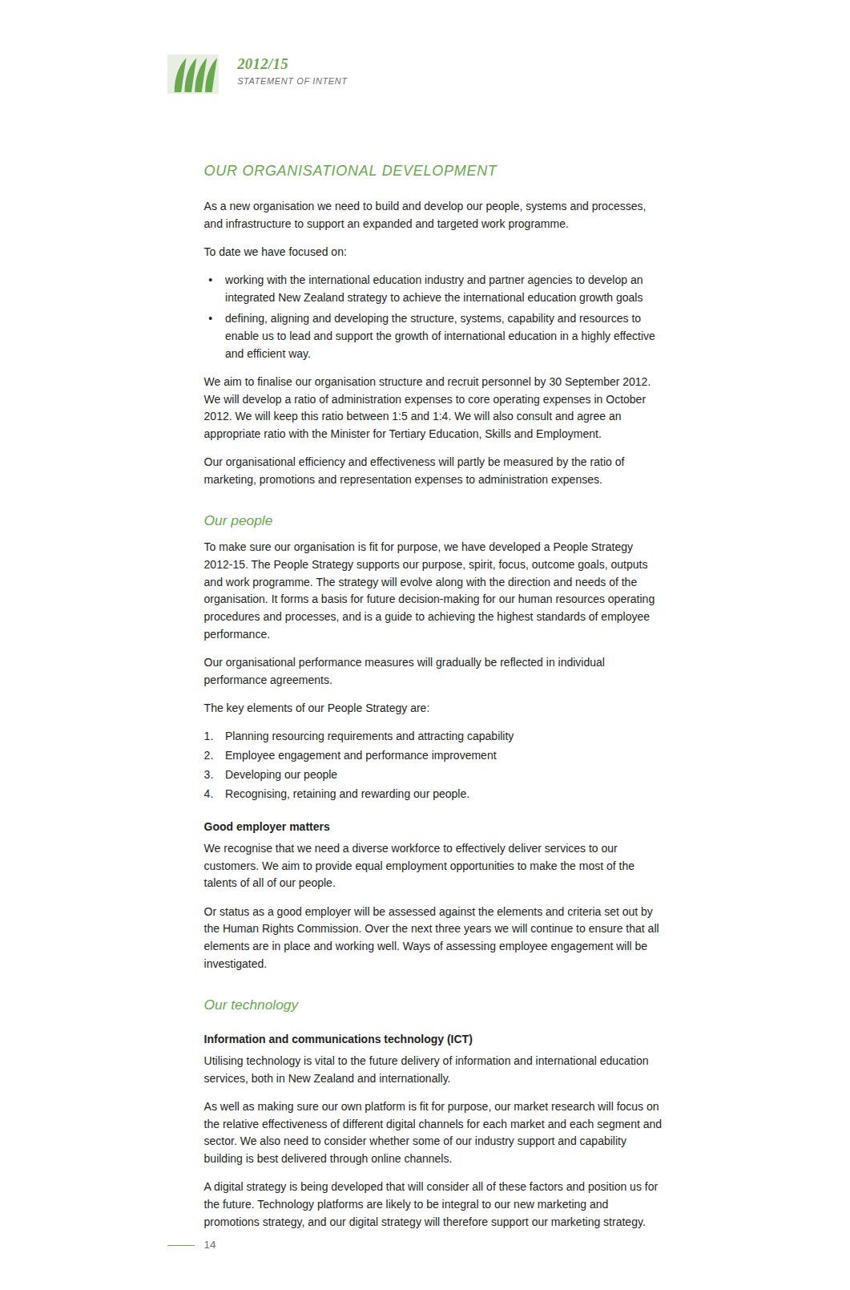2012/15
Statement of Intent
Our organisational development
As a new organisation we need to build and develop our people, systems and processes, and infrastructure to support an expanded and targeted work programme.
To date we have focused on:
working with the international education industry and partner agencies to develop an integrated New Zealand strategy to achieve the international education growth goals
defining, aligning and developing the structure, systems, capability and resources to enable us to lead and support the growth of international education in a highly effective and efficient way.
We aim to finalise our organisation structure and recruit personnel by 30 September 2012. We will develop a ratio of administration expenses to core operating expenses in October 2012. We will keep this ratio between 1:5 and 1:4. We will also consult and agree an appropriate ratio with the Minister for Tertiary Education, Skills and Employment.
Our organisational efficiency and effectiveness will partly be measured by the ratio of marketing, promotions and representation expenses to administration expenses.
Our people
To make sure our organisation is fit for purpose, we have developed a People Strategy 2012-15. The People Strategy supports our purpose, spirit, focus, outcome goals, outputs and work programme. The strategy will evolve along with the direction and needs of the organisation. It forms a basis for future decision-making for our human resources operating procedures and processes, and is a guide to achieving the highest standards of employee performance.
Our organisational performance measures will gradually be reflected in individual performance agreements.
The key elements of our People Strategy are:
Planning resourcing requirements and attracting capability
Employee engagement and performance improvement
Developing our people
Recognising, retaining and rewarding our people.
Good employer matters
We recognise that we need a diverse workforce to effectively deliver services to our customers. We aim to provide equal employment opportunities to make the most of the talents of all of our people.
Or status as a good employer will be assessed against the elements and criteria set out by the Human Rights Commission. Over the next three years we will continue to ensure that all elements are in place and working well. Ways of assessing employee engagement will be investigated.
Our technology
Information and communications technology (ICT)
Utilising technology is vital to the future delivery of information and international education services, both in New Zealand and internationally.
As well as making sure our own platform is fit for purpose, our market research will focus on the relative effectiveness of different digital channels for each market and each segment and sector. We also need to consider whether some of our industry support and capability building is best delivered through online channels.
A digital strategy is being developed that will consider all of these factors and position us for the future. Technology platforms are likely to be integral to our new marketing and promotions strategy, and our digital strategy will therefore support our marketing strategy.
14